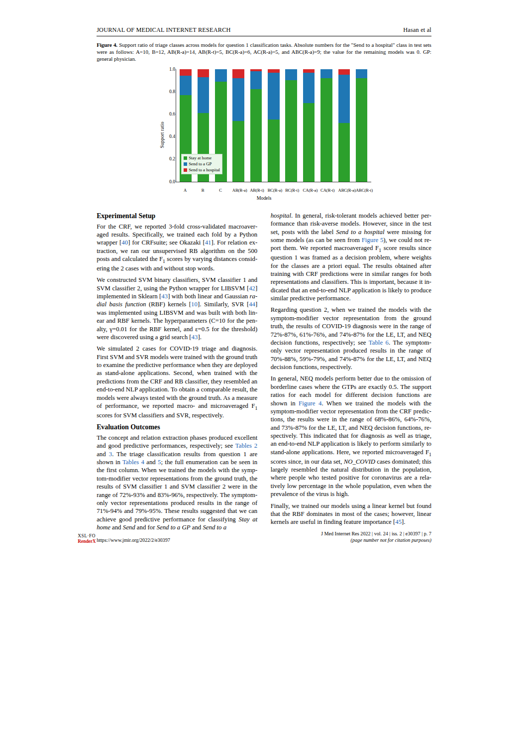Journal of Medical Internet Research
Hasan et al
Figure 4. Support ratio of triage classes across models for question 1 classification tasks. Absolute numbers for the "Send to a hospital" class in test sets were as follows: A=10, B=12, AB(R-a)=14, AB(R-t)=5, BC(R-a)=6, AC(R-a)=5, and ABC(R-a)=9; the value for the remaining models was 0. GP: general physician.
Support ratio
1.0
0.8
0.6
0.4
0.2
0.0
Stay at home
Send to a GP
Send to a hospital
A B C AB(R-a) AB(R-t) BC(R-a) BC(R-t) CA(R-a) CA(R-t) ABC(R-a) ABC(R-t)
Models
Experimental Setup
For the CRF, we reported 3-fold cross-validated macroaveraged results. Specifically, we trained each fold by a Python wrapper [40] for CRFsuite; see Okazaki [41]. For relation extraction, we ran our unsupervised RB algorithm on the 500 posts and calculated the F1 scores by varying distances considering the 2 cases with and without stop words.
We constructed SVM binary classifiers, SVM classifier 1 and SVM classifier 2, using the Python wrapper for LIBSVM [42] implemented in Sklearn [43] with both linear and Gaussian radial basis function (RBF) kernels [10]. Similarly, SVR [44] was implemented using LIBSVM and was built with both linear and RBF kernels. The hyperparameters (C=10 for the penalty, γ=0.01 for the RBF kernel, and ε=0.5 for the threshold) were discovered using a grid search [43].
We simulated 2 cases for COVID-19 triage and diagnosis. First SVM and SVR models were trained with the ground truth to examine the predictive performance when they are deployed as stand-alone applications. Second, when trained with the predictions from the CRF and RB classifier, they resembled an end-to-end NLP application. To obtain a comparable result, the models were always tested with the ground truth. As a measure of performance, we reported macro- and microaveraged F1 scores for SVM classifiers and SVR, respectively.
Evaluation Outcomes
The concept and relation extraction phases produced excellent and good predictive performances, respectively; see Tables 2 and 3. The triage classification results from question 1 are shown in Tables 4 and 5; the full enumeration can be seen in the first column. When we trained the models with the symptom-modifier vector representations from the ground truth, the results of SVM classifier 1 and SVM classifier 2 were in the range of 72%-93% and 83%-96%, respectively. The symptom-only vector representations produced results in the range of 71%-94% and 79%-95%. These results suggested that we can achieve good predictive performance for classifying Stay at home and Send and for Send to a GP and Send to a
hospital. In general, risk-tolerant models achieved better performance than risk-averse models. However, since in the test set, posts with the label Send to a hospital were missing for some models (as can be seen from Figure 5), we could not report them. We reported macroaveraged F1 score results since question 1 was framed as a decision problem, where weights for the classes are a priori equal. The results obtained after training with CRF predictions were in similar ranges for both representations and classifiers. This is important, because it indicated that an end-to-end NLP application is likely to produce similar predictive performance.
Regarding question 2, when we trained the models with the symptom-modifier vector representation from the ground truth, the results of COVID-19 diagnosis were in the range of 72%-87%, 61%-76%, and 74%-87% for the LE, LT, and NEQ decision functions, respectively; see Table 6. The symptom-only vector representation produced results in the range of 70%-88%, 59%-79%, and 74%-87% for the LE, LT, and NEQ decision functions, respectively.
In general, NEQ models perform better due to the omission of borderline cases where the GTPs are exactly 0.5. The support ratios for each model for different decision functions are shown in Figure 4. When we trained the models with the symptom-modifier vector representation from the CRF predictions, the results were in the range of 68%-86%, 64%-76%, and 73%-87% for the LE, LT, and NEQ decision functions, respectively. This indicated that for diagnosis as well as triage, an end-to-end NLP application is likely to perform similarly to stand-alone applications. Here, we reported microaveraged F1 scores since, in our data set, NO_COVID cases dominated; this largely resembled the natural distribution in the population, where people who tested positive for coronavirus are a relatively low percentage in the whole population, even when the prevalence of the virus is high.
Finally, we trained our models using a linear kernel but found that the RBF dominates in most of the cases; however, linear kernels are useful in finding feature importance [45].
XSL·FO
RenderX
https://www.jmir.org/2022/2/e30397
J Med Internet Res 2022 | vol. 24 | iss. 2 | e30397 | p. 7
(page number not for citation purposes)